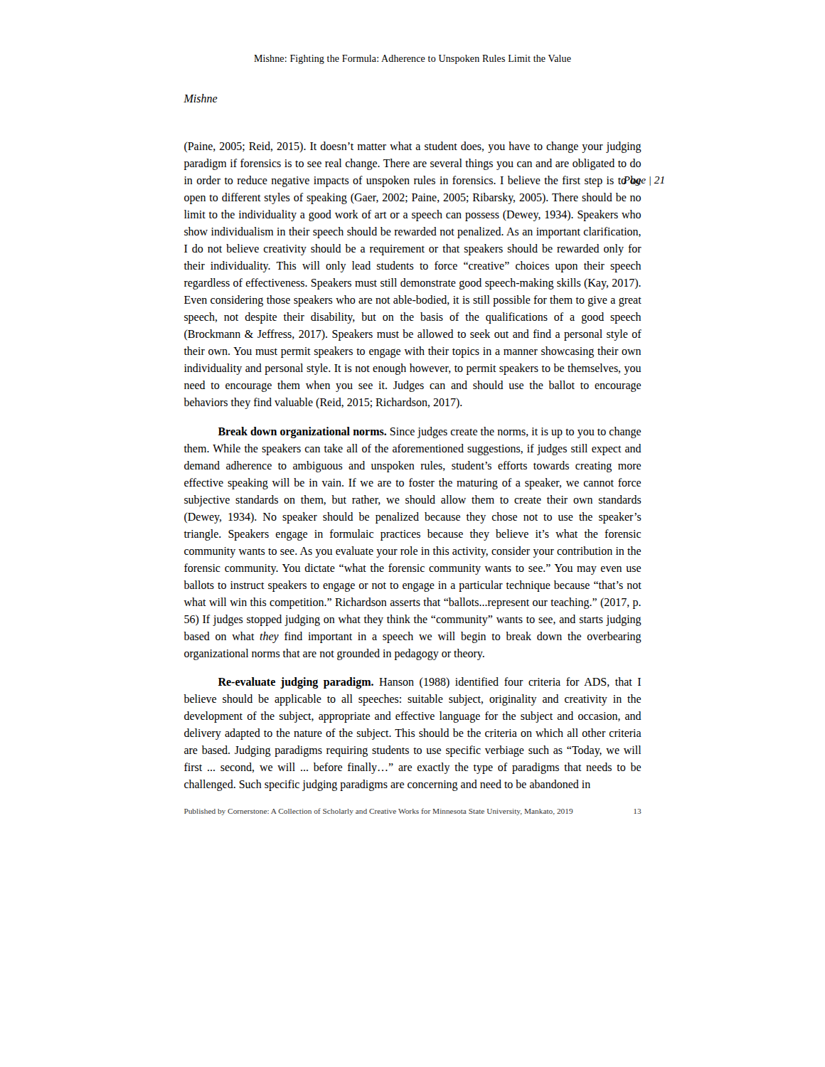Mishne: Fighting the Formula: Adherence to Unspoken Rules Limit the Value
Mishne
Page | 21
(Paine, 2005; Reid, 2015). It doesn’t matter what a student does, you have to change your judging paradigm if forensics is to see real change. There are several things you can and are obligated to do in order to reduce negative impacts of unspoken rules in forensics. I believe the first step is to be open to different styles of speaking (Gaer, 2002; Paine, 2005; Ribarsky, 2005). There should be no limit to the individuality a good work of art or a speech can possess (Dewey, 1934). Speakers who show individualism in their speech should be rewarded not penalized. As an important clarification, I do not believe creativity should be a requirement or that speakers should be rewarded only for their individuality. This will only lead students to force “creative” choices upon their speech regardless of effectiveness. Speakers must still demonstrate good speech-making skills (Kay, 2017). Even considering those speakers who are not able-bodied, it is still possible for them to give a great speech, not despite their disability, but on the basis of the qualifications of a good speech (Brockmann & Jeffress, 2017). Speakers must be allowed to seek out and find a personal style of their own. You must permit speakers to engage with their topics in a manner showcasing their own individuality and personal style. It is not enough however, to permit speakers to be themselves, you need to encourage them when you see it. Judges can and should use the ballot to encourage behaviors they find valuable (Reid, 2015; Richardson, 2017).
Break down organizational norms. Since judges create the norms, it is up to you to change them. While the speakers can take all of the aforementioned suggestions, if judges still expect and demand adherence to ambiguous and unspoken rules, student’s efforts towards creating more effective speaking will be in vain. If we are to foster the maturing of a speaker, we cannot force subjective standards on them, but rather, we should allow them to create their own standards (Dewey, 1934). No speaker should be penalized because they chose not to use the speaker’s triangle. Speakers engage in formulaic practices because they believe it’s what the forensic community wants to see. As you evaluate your role in this activity, consider your contribution in the forensic community. You dictate “what the forensic community wants to see.” You may even use ballots to instruct speakers to engage or not to engage in a particular technique because “that’s not what will win this competition.” Richardson asserts that “ballots...represent our teaching.” (2017, p. 56) If judges stopped judging on what they think the “community” wants to see, and starts judging based on what they find important in a speech we will begin to break down the overbearing organizational norms that are not grounded in pedagogy or theory.
Re-evaluate judging paradigm. Hanson (1988) identified four criteria for ADS, that I believe should be applicable to all speeches: suitable subject, originality and creativity in the development of the subject, appropriate and effective language for the subject and occasion, and delivery adapted to the nature of the subject. This should be the criteria on which all other criteria are based. Judging paradigms requiring students to use specific verbiage such as “Today, we will first ... second, we will ... before finally…” are exactly the type of paradigms that needs to be challenged. Such specific judging paradigms are concerning and need to be abandoned in
Published by Cornerstone: A Collection of Scholarly and Creative Works for Minnesota State University, Mankato, 2019 13